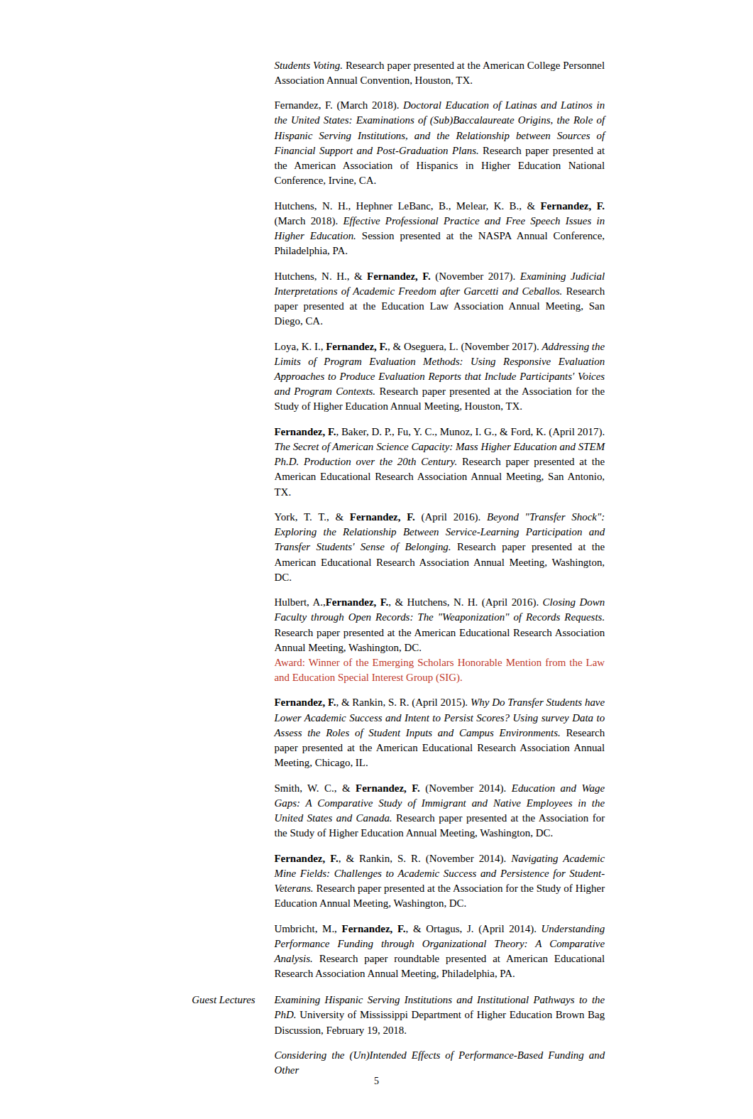Students Voting. Research paper presented at the American College Personnel Association Annual Convention, Houston, TX.
Fernandez, F. (March 2018). Doctoral Education of Latinas and Latinos in the United States: Examinations of (Sub)Baccalaureate Origins, the Role of Hispanic Serving Institutions, and the Relationship between Sources of Financial Support and Post-Graduation Plans. Research paper presented at the American Association of Hispanics in Higher Education National Conference, Irvine, CA.
Hutchens, N. H., Hephner LeBanc, B., Melear, K. B., & Fernandez, F. (March 2018). Effective Professional Practice and Free Speech Issues in Higher Education. Session presented at the NASPA Annual Conference, Philadelphia, PA.
Hutchens, N. H., & Fernandez, F. (November 2017). Examining Judicial Interpretations of Academic Freedom after Garcetti and Ceballos. Research paper presented at the Education Law Association Annual Meeting, San Diego, CA.
Loya, K. I., Fernandez, F., & Oseguera, L. (November 2017). Addressing the Limits of Program Evaluation Methods: Using Responsive Evaluation Approaches to Produce Evaluation Reports that Include Participants' Voices and Program Contexts. Research paper presented at the Association for the Study of Higher Education Annual Meeting, Houston, TX.
Fernandez, F., Baker, D. P., Fu, Y. C., Munoz, I. G., & Ford, K. (April 2017). The Secret of American Science Capacity: Mass Higher Education and STEM Ph.D. Production over the 20th Century. Research paper presented at the American Educational Research Association Annual Meeting, San Antonio, TX.
York, T. T., & Fernandez, F. (April 2016). Beyond "Transfer Shock": Exploring the Relationship Between Service-Learning Participation and Transfer Students' Sense of Belonging. Research paper presented at the American Educational Research Association Annual Meeting, Washington, DC.
Hulbert, A.,Fernandez, F., & Hutchens, N. H. (April 2016). Closing Down Faculty through Open Records: The "Weaponization" of Records Requests. Research paper presented at the American Educational Research Association Annual Meeting, Washington, DC.
Award: Winner of the Emerging Scholars Honorable Mention from the Law and Education Special Interest Group (SIG).
Fernandez, F., & Rankin, S. R. (April 2015). Why Do Transfer Students have Lower Academic Success and Intent to Persist Scores? Using survey Data to Assess the Roles of Student Inputs and Campus Environments. Research paper presented at the American Educational Research Association Annual Meeting, Chicago, IL.
Smith, W. C., & Fernandez, F. (November 2014). Education and Wage Gaps: A Comparative Study of Immigrant and Native Employees in the United States and Canada. Research paper presented at the Association for the Study of Higher Education Annual Meeting, Washington, DC.
Fernandez, F., & Rankin, S. R. (November 2014). Navigating Academic Mine Fields: Challenges to Academic Success and Persistence for Student-Veterans. Research paper presented at the Association for the Study of Higher Education Annual Meeting, Washington, DC.
Umbricht, M., Fernandez, F., & Ortagus, J. (April 2014). Understanding Performance Funding through Organizational Theory: A Comparative Analysis. Research paper roundtable presented at American Educational Research Association Annual Meeting, Philadelphia, PA.
Guest Lectures
Examining Hispanic Serving Institutions and Institutional Pathways to the PhD. University of Mississippi Department of Higher Education Brown Bag Discussion, February 19, 2018.
Considering the (Un)Intended Effects of Performance-Based Funding and Other
5